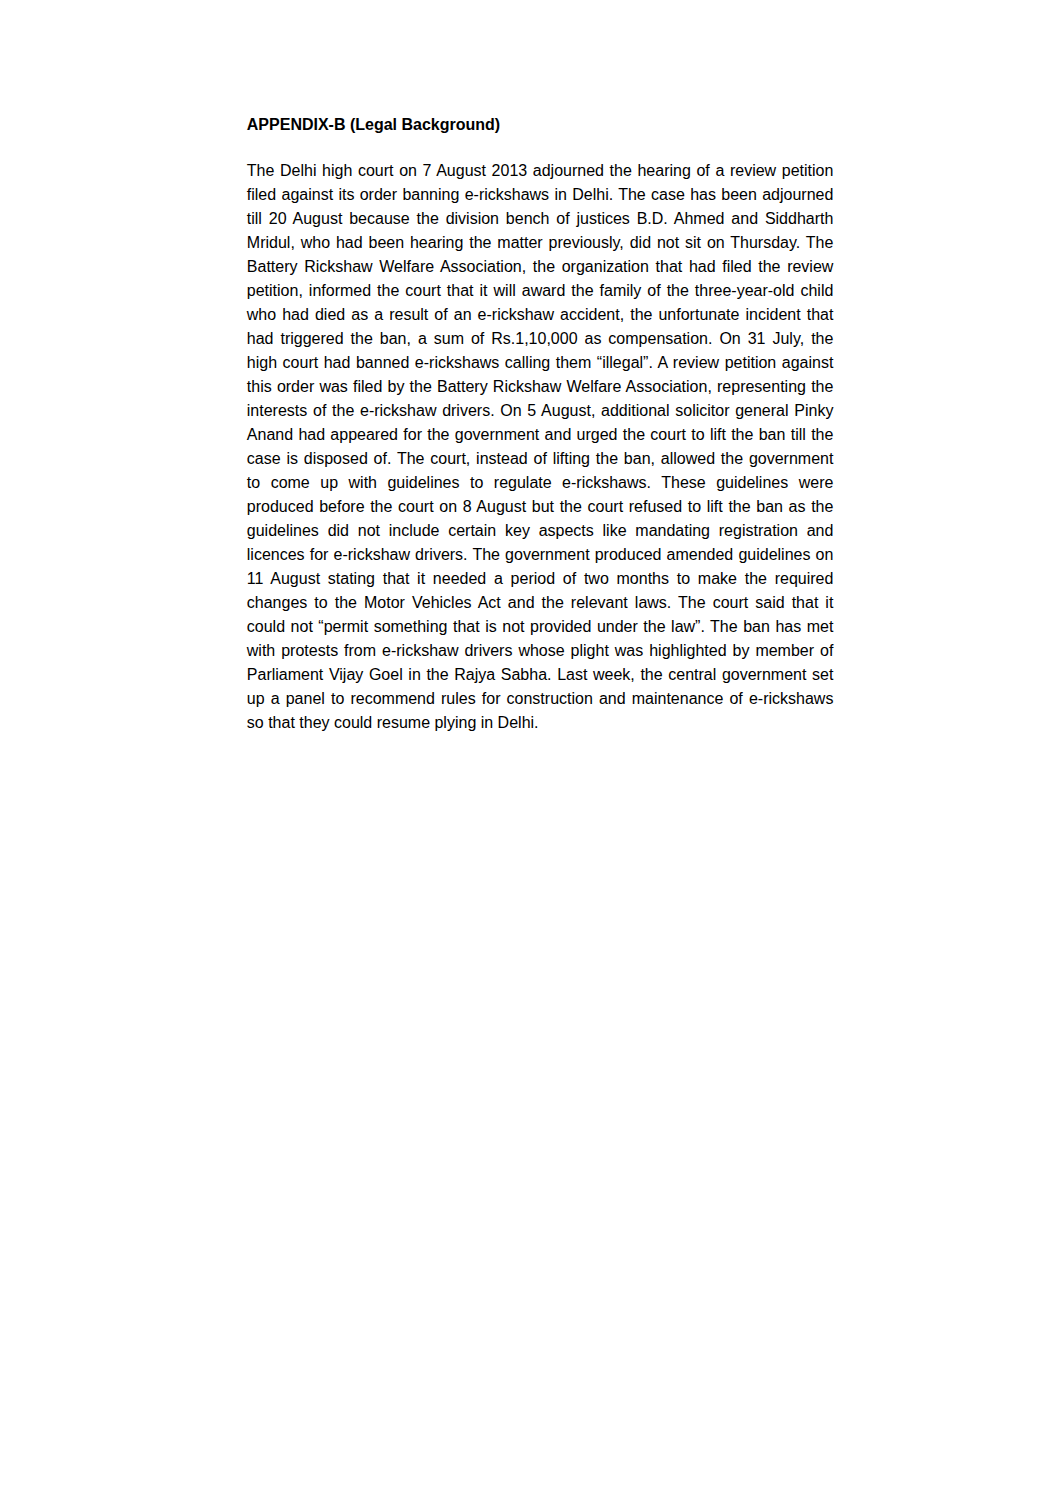APPENDIX-B (Legal Background)
The Delhi high court on 7 August 2013 adjourned the hearing of a review petition filed against its order banning e-rickshaws in Delhi. The case has been adjourned till 20 August because the division bench of justices B.D. Ahmed and Siddharth Mridul, who had been hearing the matter previously, did not sit on Thursday. The Battery Rickshaw Welfare Association, the organization that had filed the review petition, informed the court that it will award the family of the three-year-old child who had died as a result of an e-rickshaw accident, the unfortunate incident that had triggered the ban, a sum of Rs.1,10,000 as compensation. On 31 July, the high court had banned e-rickshaws calling them “illegal”. A review petition against this order was filed by the Battery Rickshaw Welfare Association, representing the interests of the e-rickshaw drivers. On 5 August, additional solicitor general Pinky Anand had appeared for the government and urged the court to lift the ban till the case is disposed of. The court, instead of lifting the ban, allowed the government to come up with guidelines to regulate e-rickshaws. These guidelines were produced before the court on 8 August but the court refused to lift the ban as the guidelines did not include certain key aspects like mandating registration and licences for e-rickshaw drivers. The government produced amended guidelines on 11 August stating that it needed a period of two months to make the required changes to the Motor Vehicles Act and the relevant laws. The court said that it could not “permit something that is not provided under the law”. The ban has met with protests from e-rickshaw drivers whose plight was highlighted by member of Parliament Vijay Goel in the Rajya Sabha. Last week, the central government set up a panel to recommend rules for construction and maintenance of e-rickshaws so that they could resume plying in Delhi.